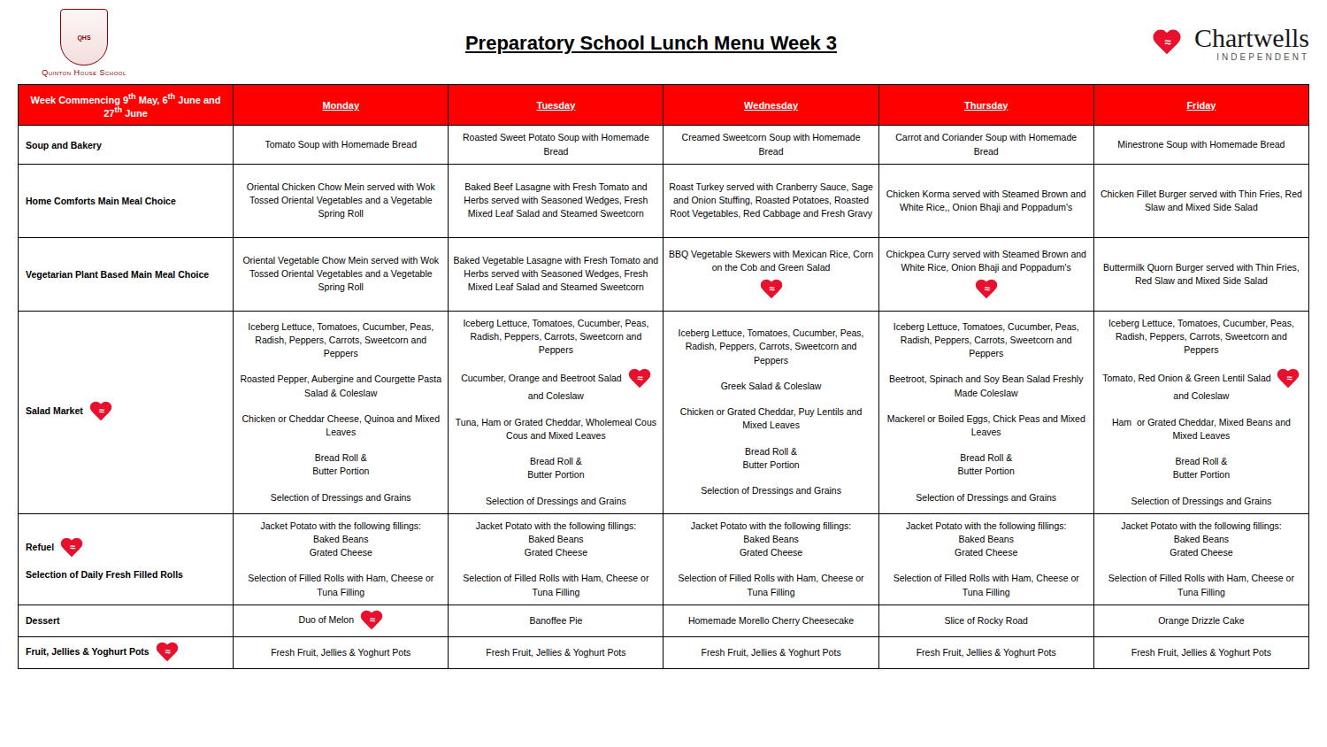QHS
Quinton House School
Preparatory School Lunch Menu Week 3
≈
ChartwellsIndependent
| Week Commencing 9 th May, 6 th June and 27 th June | Monday | Tuesday | Wednesday | Thursday | Friday |
| --- | --- | --- | --- | --- | --- |
| Soup and Bakery | Tomato Soup with Homemade Bread | Roasted Sweet Potato Soup with Homemade Bread | Creamed Sweetcorn Soup with Homemade Bread | Carrot and Coriander Soup with Homemade Bread | Minestrone Soup with Homemade Bread |
| Home Comforts Main Meal Choice | Oriental Chicken Chow Mein served with Wok Tossed Oriental Vegetables and a Vegetable Spring Roll | Baked Beef Lasagne with Fresh Tomato and Herbs served with Seasoned Wedges, Fresh Mixed Leaf Salad and Steamed Sweetcorn | Roast Turkey served with Cranberry Sauce, Sage and Onion Stuffing, Roasted Potatoes, Roasted Root Vegetables, Red Cabbage and Fresh Gravy | Chicken Korma served with Steamed Brown and White Rice,, Onion Bhaji and Poppadum's | Chicken Fillet Burger served with Thin Fries, Red Slaw and Mixed Side Salad |
| Vegetarian Plant Based Main Meal Choice | Oriental Vegetable Chow Mein served with Wok Tossed Oriental Vegetables and a Vegetable Spring Roll | Baked Vegetable Lasagne with Fresh Tomato and Herbs served with Seasoned Wedges, Fresh Mixed Leaf Salad and Steamed Sweetcorn | BBQ Vegetable Skewers with Mexican Rice, Corn on the Cob and Green Salad ≈ | Chickpea Curry served with Steamed Brown and White Rice, Onion Bhaji and Poppadum's ≈ | Buttermilk Quorn Burger served with Thin Fries, Red Slaw and Mixed Side Salad |
| Salad Market ≈ | Iceberg Lettuce, Tomatoes, Cucumber, Peas, Radish, Peppers, Carrots, Sweetcorn and Peppers Roasted Pepper, Aubergine and Courgette Pasta Salad & Coleslaw Chicken or Cheddar Cheese, Quinoa and Mixed Leaves Bread Roll & Butter Portion Selection of Dressings and Grains | Iceberg Lettuce, Tomatoes, Cucumber, Peas, Radish, Peppers, Carrots, Sweetcorn and Peppers Cucumber, Orange and Beetroot Salad ≈ and Coleslaw Tuna, Ham or Grated Cheddar, Wholemeal Cous Cous and Mixed Leaves Bread Roll & Butter Portion Selection of Dressings and Grains | Iceberg Lettuce, Tomatoes, Cucumber, Peas, Radish, Peppers, Carrots, Sweetcorn and Peppers Greek Salad & Coleslaw Chicken or Grated Cheddar, Puy Lentils and Mixed Leaves Bread Roll & Butter Portion Selection of Dressings and Grains | Iceberg Lettuce, Tomatoes, Cucumber, Peas, Radish, Peppers, Carrots, Sweetcorn and Peppers Beetroot, Spinach and Soy Bean Salad Freshly Made Coleslaw Mackerel or Boiled Eggs, Chick Peas and Mixed Leaves Bread Roll & Butter Portion Selection of Dressings and Grains | Iceberg Lettuce, Tomatoes, Cucumber, Peas, Radish, Peppers, Carrots, Sweetcorn and Peppers Tomato, Red Onion & Green Lentil Salad ≈ and Coleslaw Ham or Grated Cheddar, Mixed Beans and Mixed Leaves Bread Roll & Butter Portion Selection of Dressings and Grains |
| Refuel ≈ Selection of Daily Fresh Filled Rolls | Jacket Potato with the following fillings: Baked Beans Grated Cheese Selection of Filled Rolls with Ham, Cheese or Tuna Filling | Jacket Potato with the following fillings: Baked Beans Grated Cheese Selection of Filled Rolls with Ham, Cheese or Tuna Filling | Jacket Potato with the following fillings: Baked Beans Grated Cheese Selection of Filled Rolls with Ham, Cheese or Tuna Filling | Jacket Potato with the following fillings: Baked Beans Grated Cheese Selection of Filled Rolls with Ham, Cheese or Tuna Filling | Jacket Potato with the following fillings: Baked Beans Grated Cheese Selection of Filled Rolls with Ham, Cheese or Tuna Filling |
| Dessert | Duo of Melon ≈ | Banoffee Pie | Homemade Morello Cherry Cheesecake | Slice of Rocky Road | Orange Drizzle Cake |
| Fruit, Jellies & Yoghurt Pots ≈ | Fresh Fruit, Jellies & Yoghurt Pots | Fresh Fruit, Jellies & Yoghurt Pots | Fresh Fruit, Jellies & Yoghurt Pots | Fresh Fruit, Jellies & Yoghurt Pots | Fresh Fruit, Jellies & Yoghurt Pots |